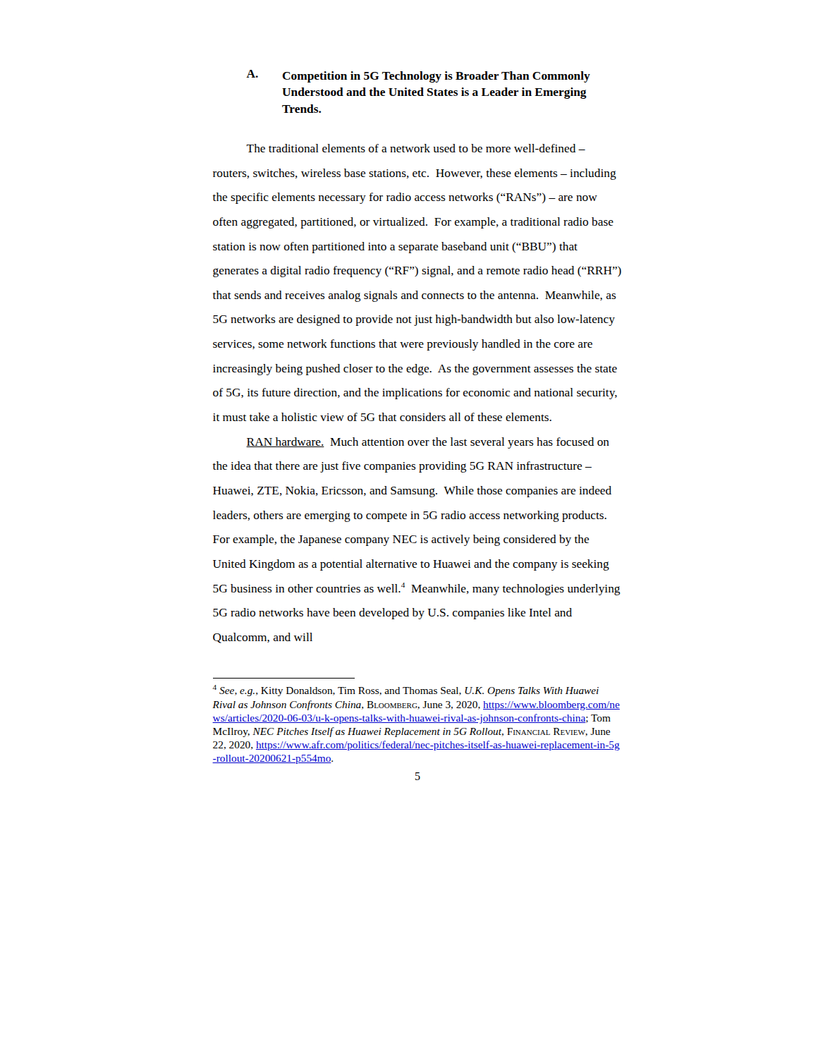A. Competition in 5G Technology is Broader Than Commonly Understood and the United States is a Leader in Emerging Trends.
The traditional elements of a network used to be more well-defined – routers, switches, wireless base stations, etc. However, these elements – including the specific elements necessary for radio access networks (“RANs”) – are now often aggregated, partitioned, or virtualized. For example, a traditional radio base station is now often partitioned into a separate baseband unit (“BBU”) that generates a digital radio frequency (“RF”) signal, and a remote radio head (“RRH”) that sends and receives analog signals and connects to the antenna. Meanwhile, as 5G networks are designed to provide not just high-bandwidth but also low-latency services, some network functions that were previously handled in the core are increasingly being pushed closer to the edge. As the government assesses the state of 5G, its future direction, and the implications for economic and national security, it must take a holistic view of 5G that considers all of these elements.
RAN hardware. Much attention over the last several years has focused on the idea that there are just five companies providing 5G RAN infrastructure – Huawei, ZTE, Nokia, Ericsson, and Samsung. While those companies are indeed leaders, others are emerging to compete in 5G radio access networking products. For example, the Japanese company NEC is actively being considered by the United Kingdom as a potential alternative to Huawei and the company is seeking 5G business in other countries as well.4 Meanwhile, many technologies underlying 5G radio networks have been developed by U.S. companies like Intel and Qualcomm, and will
4 See, e.g., Kitty Donaldson, Tim Ross, and Thomas Seal, U.K. Opens Talks With Huawei Rival as Johnson Confronts China, Bloomberg, June 3, 2020, https://www.bloomberg.com/news/articles/2020-06-03/u-k-opens-talks-with-huawei-rival-as-johnson-confronts-china; Tom McIlroy, NEC Pitches Itself as Huawei Replacement in 5G Rollout, Financial Review, June 22, 2020, https://www.afr.com/politics/federal/nec-pitches-itself-as-huawei-replacement-in-5g-rollout-20200621-p554mo.
5